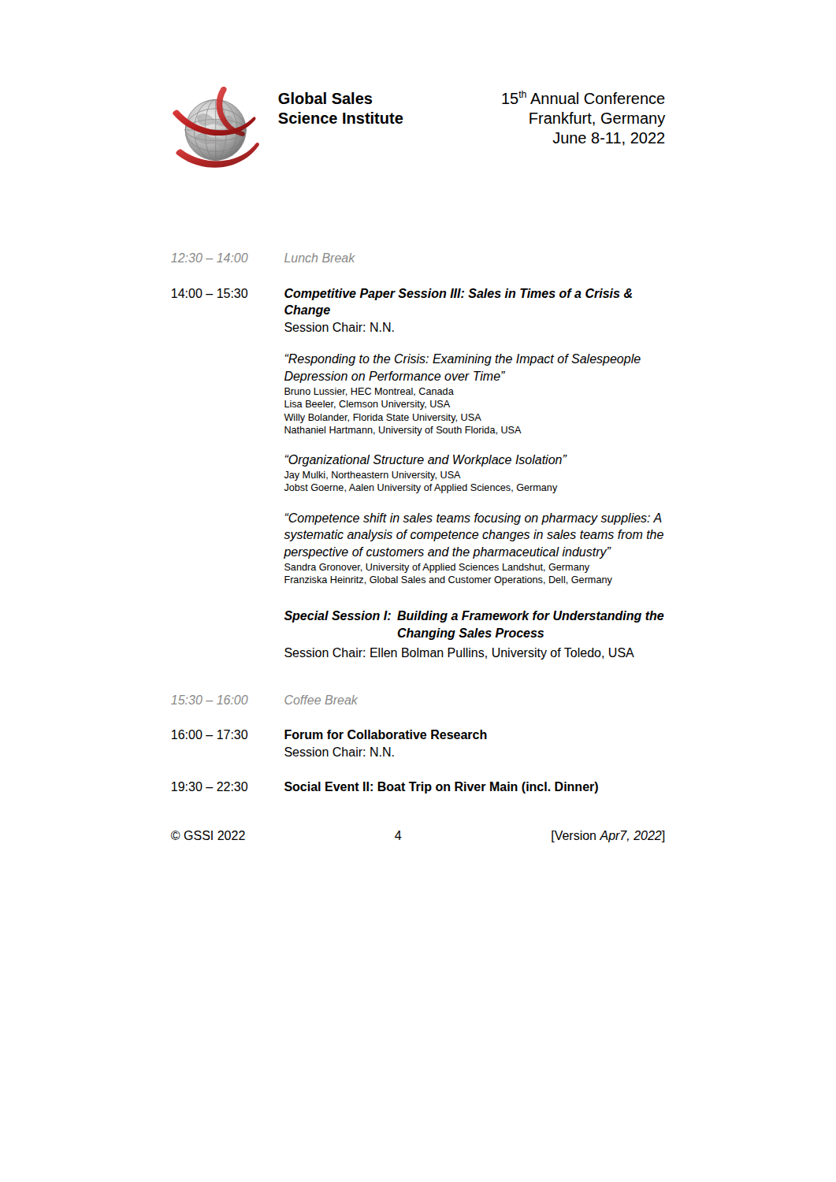Global Sales
Science Institute
15th Annual Conference
Frankfurt, Germany
June 8-11, 2022
12:30 – 14:00
Lunch Break
14:00 – 15:30
Competitive Paper Session III: Sales in Times of a Crisis & Change
Session Chair: N.N.
“Responding to the Crisis: Examining the Impact of Salespeople Depression on Performance over Time”
Bruno Lussier, HEC Montreal, Canada
Lisa Beeler, Clemson University, USA
Willy Bolander, Florida State University, USA
Nathaniel Hartmann, University of South Florida, USA
“Organizational Structure and Workplace Isolation”
Jay Mulki, Northeastern University, USA
Jobst Goerne, Aalen University of Applied Sciences, Germany
“Competence shift in sales teams focusing on pharmacy supplies: A systematic analysis of competence changes in sales teams from the perspective of customers and the pharmaceutical industry”
Sandra Gronover, University of Applied Sciences Landshut, Germany
Franziska Heinritz, Global Sales and Customer Operations, Dell, Germany
Special Session I:
Building a Framework for Understanding the Changing Sales Process
Session Chair: Ellen Bolman Pullins, University of Toledo, USA
15:30 – 16:00
Coffee Break
16:00 – 17:30
Forum for Collaborative Research
Session Chair: N.N.
19:30 – 22:30
Social Event II: Boat Trip on River Main (incl. Dinner)
© GSSI 2022
4
[Version Apr7, 2022]